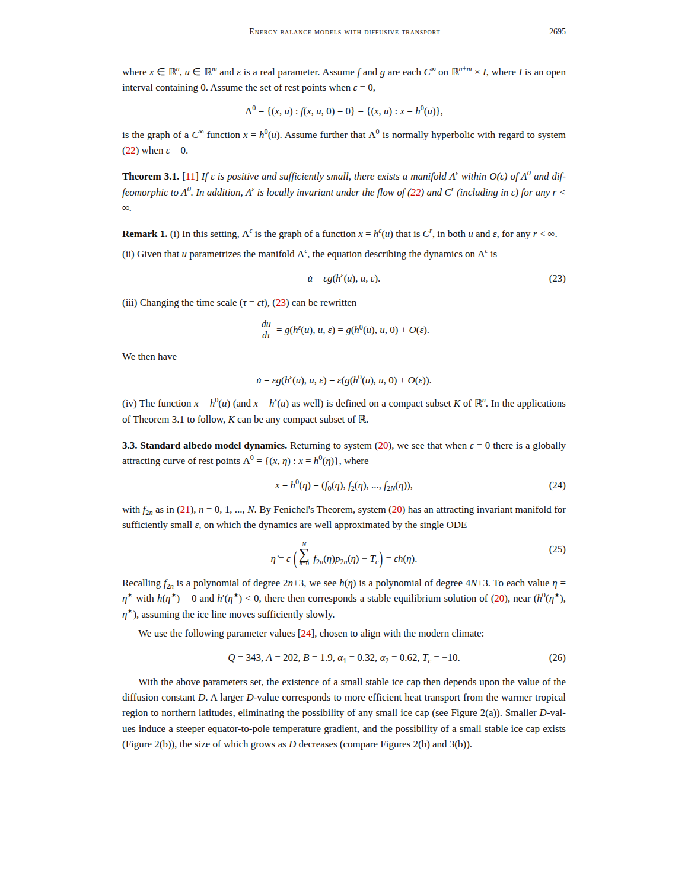Energy balance models with diffusive transport 2695
where x ∈ ℝn, u ∈ ℝm and ε is a real parameter. Assume f and g are each C∞ on ℝn+m × I, where I is an open interval containing 0. Assume the set of rest points when ε = 0,
Λ0 = {(x, u) : f(x, u, 0) = 0} = {(x, u) : x = h0(u)},
is the graph of a C∞ function x = h0(u). Assume further that Λ0 is normally hyperbolic with regard to system (22) when ε = 0.
Theorem 3.1. [11] If ε is positive and sufficiently small, there exists a manifold Λε within O(ε) of Λ0 and diffeomorphic to Λ0. In addition, Λε is locally invariant under the flow of (22) and Cr (including in ε) for any r < ∞.
Remark 1. (i) In this setting, Λε is the graph of a function x = hε(u) that is Cr, in both u and ε, for any r < ∞.
(ii) Given that u parametrizes the manifold Λε, the equation describing the dynamics on Λε is
u̇ = εg(hε(u), u, ε). (23)
(iii) Changing the time scale (τ = εt), (23) can be rewritten
du dτ = g(hε(u), u, ε) = g(h0(u), u, 0) + O(ε).
We then have
u̇ = εg(hε(u), u, ε) = ε(g(h0(u), u, 0) + O(ε)).
(iv) The function x = h0(u) (and x = hε(u) as well) is defined on a compact subset K of ℝn. In the applications of Theorem 3.1 to follow, K can be any compact subset of ℝ.
3.3. Standard albedo model dynamics. Returning to system (20), we see that when ε = 0 there is a globally attracting curve of rest points Λ0 = {(x, η) : x = h0(η)}, where
x = h0(η) = (f0(η), f2(η), ..., f2N(η)), (24)
with f2n as in (21), n = 0, 1, ..., N. By Fenichel's Theorem, system (20) has an attracting invariant manifold for sufficiently small ε, on which the dynamics are well approximated by the single ODE
η̇ = ε (N∑n=0 f2n(η)p2n(η) − Tc) = εh(η). (25)
Recalling f2n is a polynomial of degree 2n+3, we see h(η) is a polynomial of degree 4N+3. To each value η = η∗ with h(η∗) = 0 and h′(η∗) < 0, there then corresponds a stable equilibrium solution of (20), near (h0(η∗), η∗), assuming the ice line moves sufficiently slowly.
We use the following parameter values [24], chosen to align with the modern climate:
Q = 343, A = 202, B = 1.9, α1 = 0.32, α2 = 0.62, Tc = −10. (26)
With the above parameters set, the existence of a small stable ice cap then depends upon the value of the diffusion constant D. A larger D-value corresponds to more efficient heat transport from the warmer tropical region to northern latitudes, eliminating the possibility of any small ice cap (see Figure 2(a)). Smaller D-values induce a steeper equator-to-pole temperature gradient, and the possibility of a small stable ice cap exists (Figure 2(b)), the size of which grows as D decreases (compare Figures 2(b) and 3(b)).